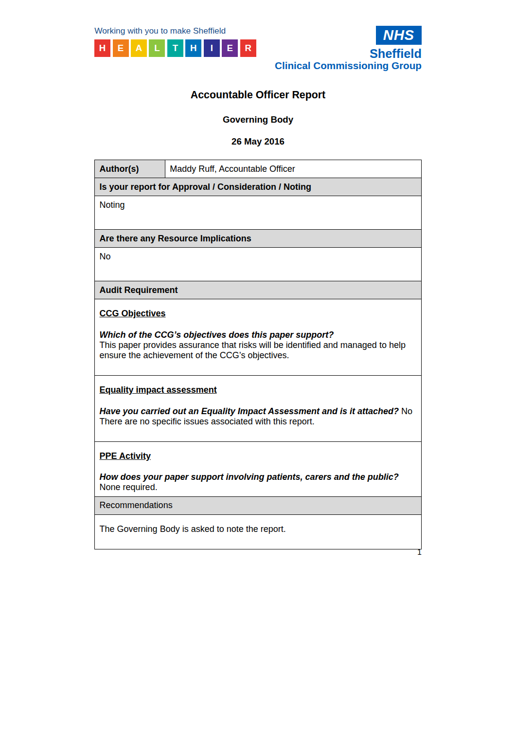Working with you to make Sheffield
HEALTHIER
NHS
Sheffield
Clinical Commissioning Group
Accountable Officer Report
Governing Body
26 May 2016
| Author(s) | Maddy Ruff, Accountable Officer |
| Is your report for Approval / Consideration / Noting |
| Noting |
| Are there any Resource Implications |
| No |
| Audit Requirement |
| CCG Objectives Which of the CCG’s objectives does this paper support? This paper provides assurance that risks will be identified and managed to help ensure the achievement of the CCG’s objectives. |
| Equality impact assessment Have you carried out an Equality Impact Assessment and is it attached? No There are no specific issues associated with this report. |
| PPE Activity How does your paper support involving patients, carers and the public? None required. |
| Recommendations |
| The Governing Body is asked to note the report. |
1